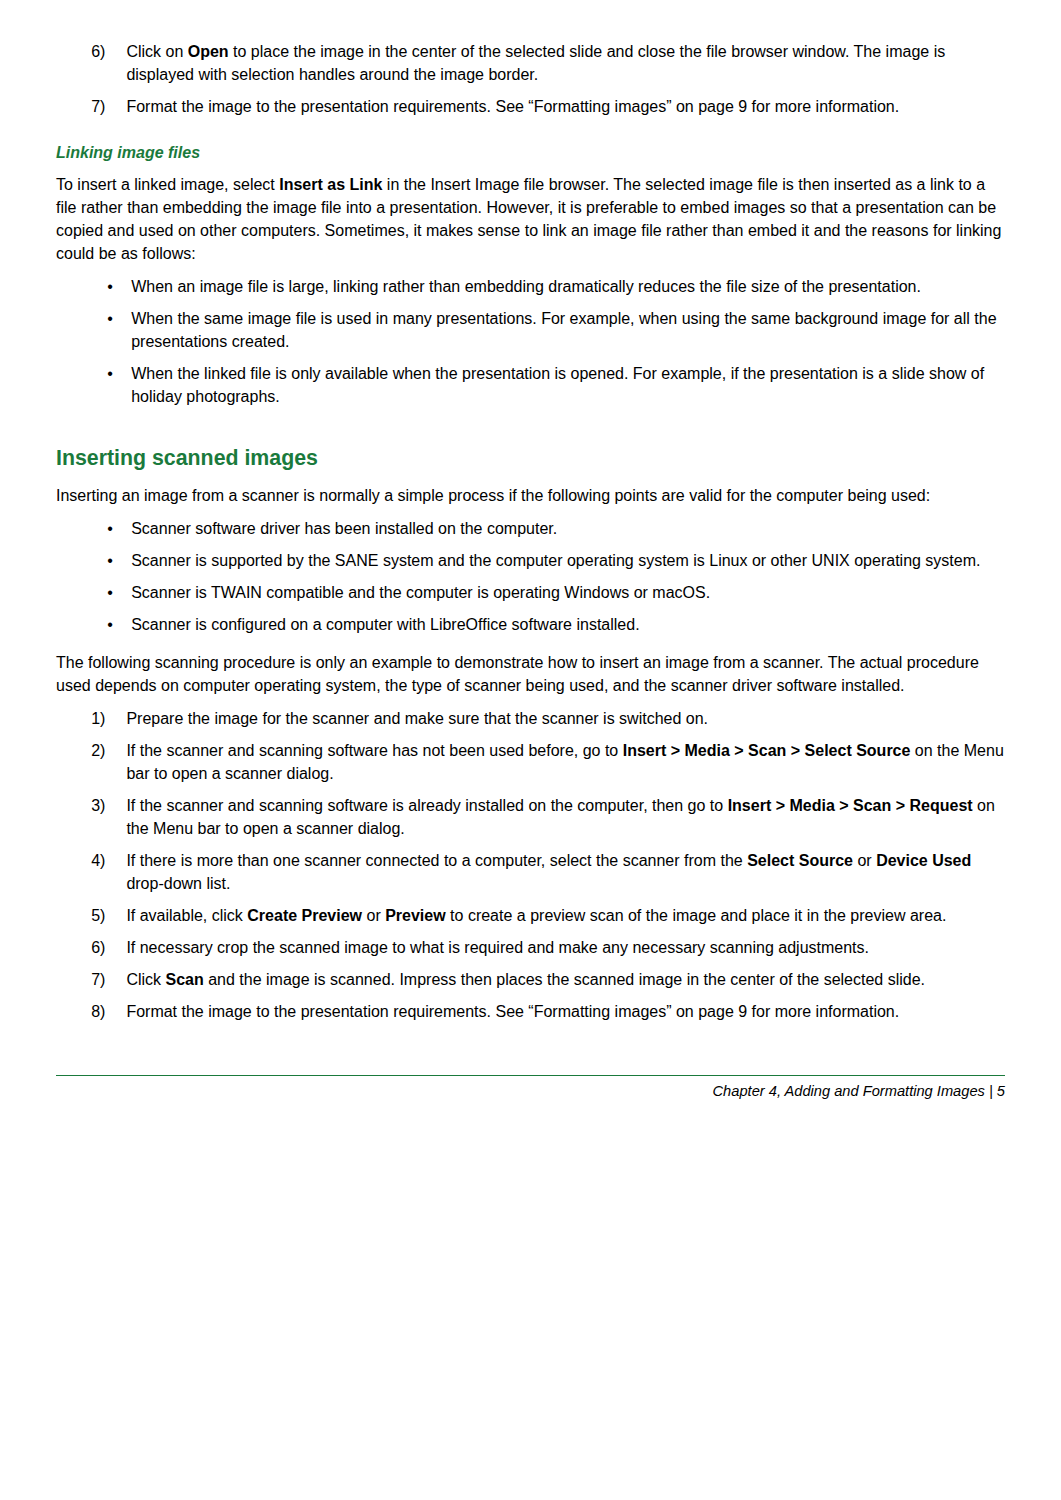6) Click on Open to place the image in the center of the selected slide and close the file browser window. The image is displayed with selection handles around the image border.
7) Format the image to the presentation requirements. See “Formatting images” on page 9 for more information.
Linking image files
To insert a linked image, select Insert as Link in the Insert Image file browser. The selected image file is then inserted as a link to a file rather than embedding the image file into a presentation. However, it is preferable to embed images so that a presentation can be copied and used on other computers. Sometimes, it makes sense to link an image file rather than embed it and the reasons for linking could be as follows:
When an image file is large, linking rather than embedding dramatically reduces the file size of the presentation.
When the same image file is used in many presentations. For example, when using the same background image for all the presentations created.
When the linked file is only available when the presentation is opened. For example, if the presentation is a slide show of holiday photographs.
Inserting scanned images
Inserting an image from a scanner is normally a simple process if the following points are valid for the computer being used:
Scanner software driver has been installed on the computer.
Scanner is supported by the SANE system and the computer operating system is Linux or other UNIX operating system.
Scanner is TWAIN compatible and the computer is operating Windows or macOS.
Scanner is configured on a computer with LibreOffice software installed.
The following scanning procedure is only an example to demonstrate how to insert an image from a scanner. The actual procedure used depends on computer operating system, the type of scanner being used, and the scanner driver software installed.
1) Prepare the image for the scanner and make sure that the scanner is switched on.
2) If the scanner and scanning software has not been used before, go to Insert > Media > Scan > Select Source on the Menu bar to open a scanner dialog.
3) If the scanner and scanning software is already installed on the computer, then go to Insert > Media > Scan > Request on the Menu bar to open a scanner dialog.
4) If there is more than one scanner connected to a computer, select the scanner from the Select Source or Device Used drop-down list.
5) If available, click Create Preview or Preview to create a preview scan of the image and place it in the preview area.
6) If necessary crop the scanned image to what is required and make any necessary scanning adjustments.
7) Click Scan and the image is scanned. Impress then places the scanned image in the center of the selected slide.
8) Format the image to the presentation requirements. See “Formatting images” on page 9 for more information.
Chapter 4, Adding and Formatting Images | 5